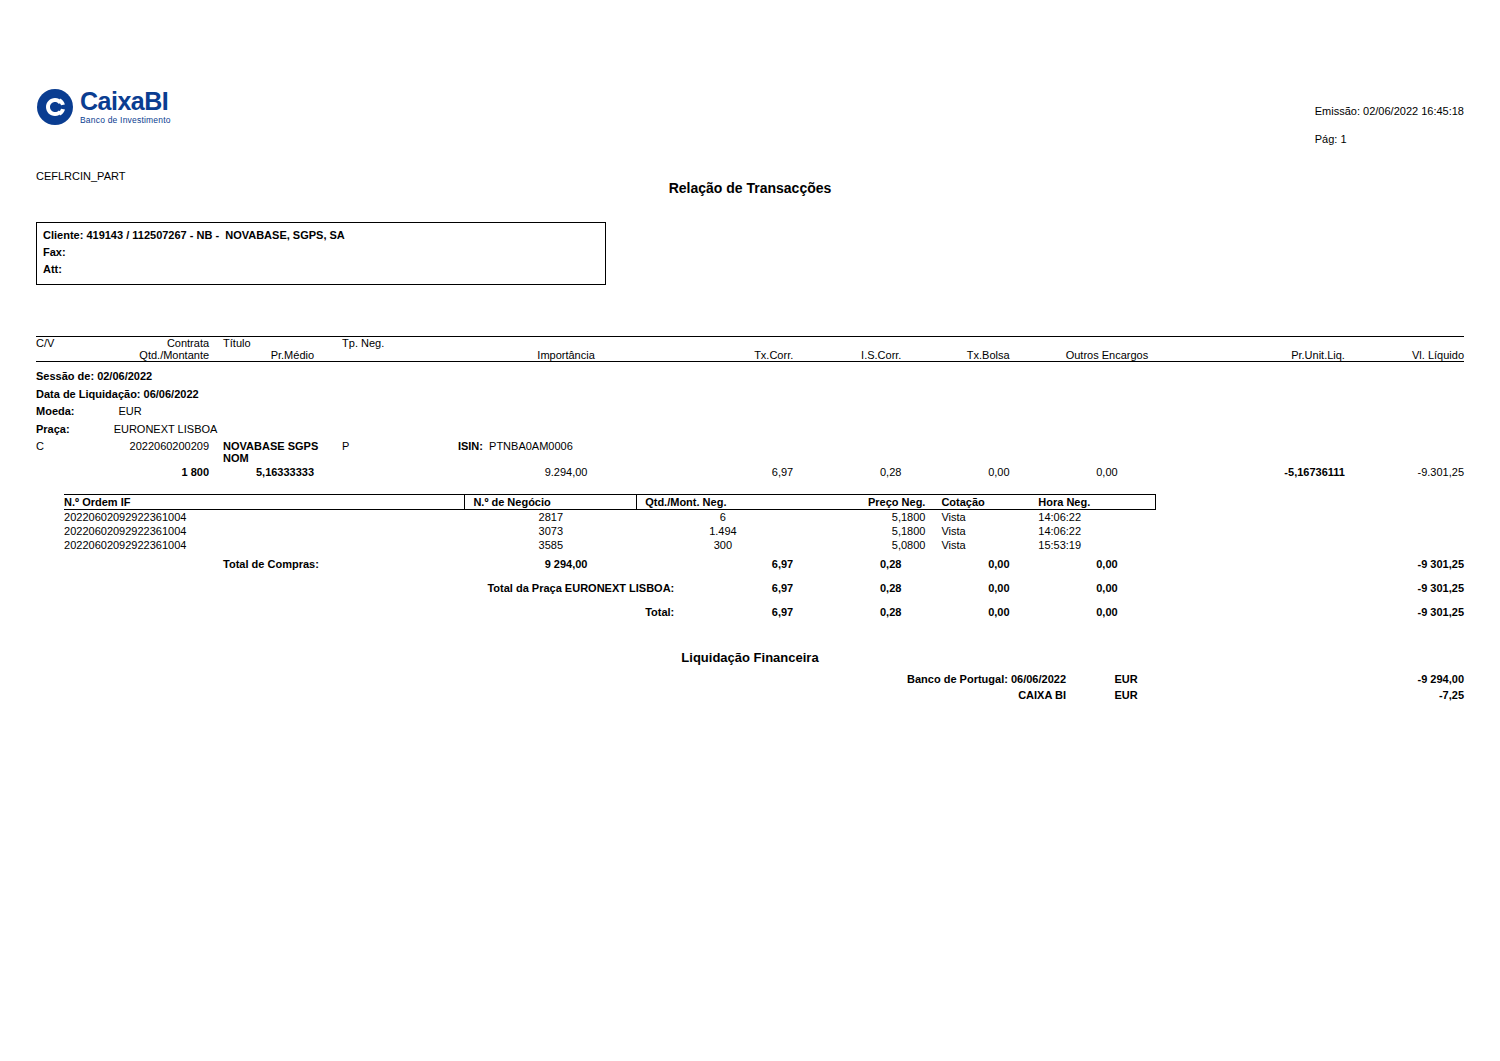CaixaBI
Banco de Investimento
Emissão: 02/06/2022 16:45:18
Pág: 1
CEFLRCIN_PART
Relação de Transacções
Cliente: 419143 / 112507267 - NB - NOVABASE, SGPS, SA
Fax:
Att:
| C/V | Contrata | Título | Tp. Neg. | | | | | | | |
| | Qtd./Montante | Pr.Médio | | Importância | Tx.Corr. | I.S.Corr. | Tx.Bolsa | Outros Encargos | Pr.Unit.Liq. | Vl. Líquido |
Sessão de: 02/06/2022
Data de Liquidação: 06/06/2022
Moeda: EUR
Praça: EURONEXT LISBOA
| C | 2022060200209 | NOVABASE SGPS NOM | P | ISIN: PTNBA0AM0006 | | | | | | |
| | 1 800 | 5,16333333 | | 9.294,00 | 6,97 | 0,28 | 0,00 | 0,00 | -5,16736111 | -9.301,25 |
| | N.º Ordem IF | N.º de Negócio | Qtd./Mont. Neg. | Preço Neg. | Cotação | Hora Neg. | |
| | 20220602092922361004 | 2817 | 6 | 5,1800 | Vista | 14:06:22 | |
| | 20220602092922361004 | 3073 | 1.494 | 5,1800 | Vista | 14:06:22 | |
| | 20220602092922361004 | 3585 | 300 | 5,0800 | Vista | 15:53:19 | |
| | | Total de Compras: | 9 294,00 | 6,97 | 0,28 | 0,00 | 0,00 | | -9 301,25 |
| | | Total da Praça EURONEXT LISBOA: | 6,97 | 0,28 | 0,00 | 0,00 | | -9 301,25 |
| | | Total: | 6,97 | 0,28 | 0,00 | 0,00 | | -9 301,25 |
Liquidação Financeira
| | Banco de Portugal: 06/06/2022 | EUR | | -9 294,00 |
| | CAIXA BI | EUR | | -7,25 |